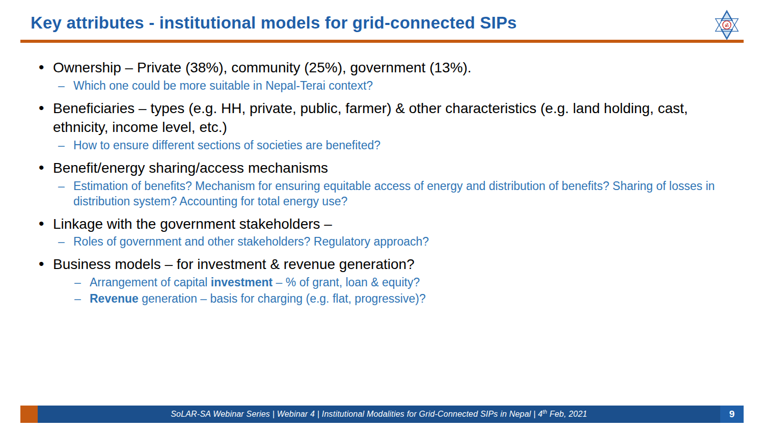Key attributes - institutional models for grid-connected SIPs
ॐ
Ownership – Private (38%), community (25%), government (13%).
Which one could be more suitable in Nepal-Terai context?
Beneficiaries – types (e.g. HH, private, public, farmer) & other characteristics (e.g. land holding, cast, ethnicity, income level, etc.)
How to ensure different sections of societies are benefited?
Benefit/energy sharing/access mechanisms
Estimation of benefits? Mechanism for ensuring equitable access of energy and distribution of benefits? Sharing of losses in distribution system? Accounting for total energy use?
Linkage with the government stakeholders –
Roles of government and other stakeholders? Regulatory approach?
Business models – for investment & revenue generation?
Arrangement of capital investment – % of grant, loan & equity?
Revenue generation – basis for charging (e.g. flat, progressive)?
SoLAR-SA Webinar Series | Webinar 4 | Institutional Modalities for Grid-Connected SIPs in Nepal | 4th Feb, 2021
9